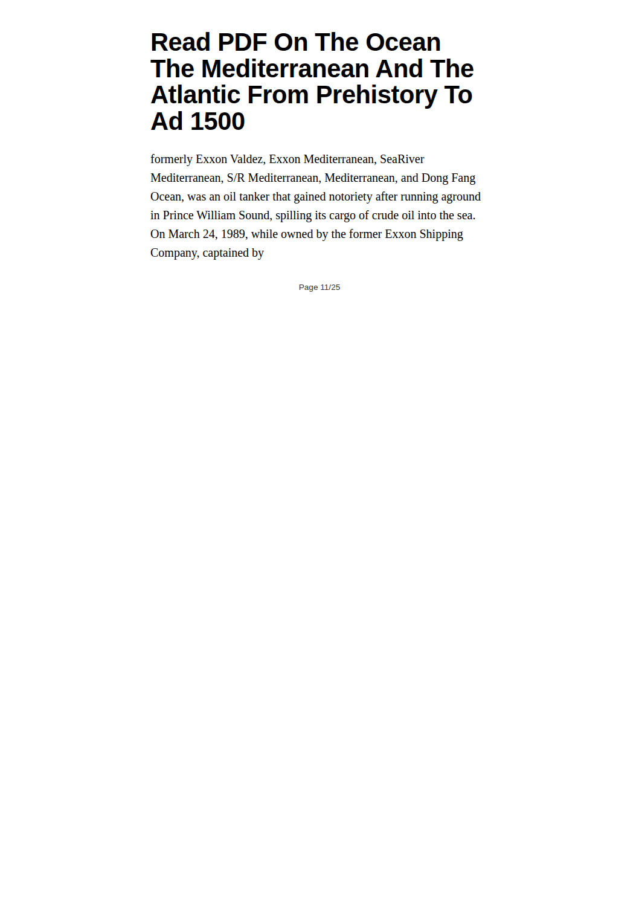Read PDF On The Ocean The Mediterranean And The Atlantic From Prehistory To Ad 1500
formerly Exxon Valdez, Exxon Mediterranean, SeaRiver Mediterranean, S/R Mediterranean, Mediterranean, and Dong Fang Ocean, was an oil tanker that gained notoriety after running aground in Prince William Sound, spilling its cargo of crude oil into the sea. On March 24, 1989, while owned by the former Exxon Shipping Company, captained by
Page 11/25